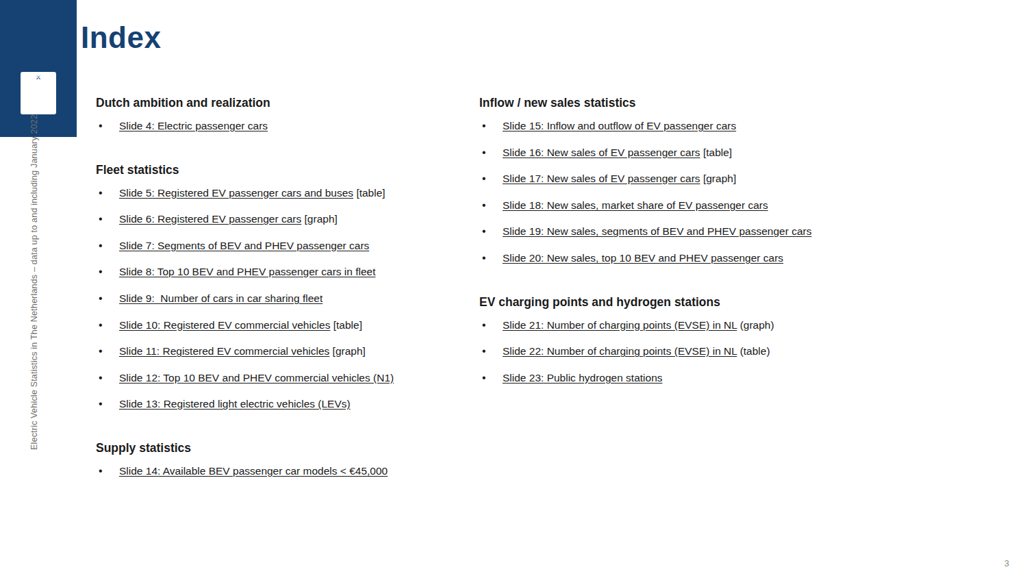⚔
Electric Vehicle Statistics in The Netherlands – data up to and including January 2022
Index
Dutch ambition and realization
Slide 4: Electric passenger cars
Fleet statistics
Slide 5: Registered EV passenger cars and buses [table]
Slide 6: Registered EV passenger cars [graph]
Slide 7: Segments of BEV and PHEV passenger cars
Slide 8: Top 10 BEV and PHEV passenger cars in fleet
Slide 9: Number of cars in car sharing fleet
Slide 10: Registered EV commercial vehicles [table]
Slide 11: Registered EV commercial vehicles [graph]
Slide 12: Top 10 BEV and PHEV commercial vehicles (N1)
Slide 13: Registered light electric vehicles (LEVs)
Supply statistics
Slide 14: Available BEV passenger car models < €45,000
Inflow / new sales statistics
Slide 15: Inflow and outflow of EV passenger cars
Slide 16: New sales of EV passenger cars [table]
Slide 17: New sales of EV passenger cars [graph]
Slide 18: New sales, market share of EV passenger cars
Slide 19: New sales, segments of BEV and PHEV passenger cars
Slide 20: New sales, top 10 BEV and PHEV passenger cars
EV charging points and hydrogen stations
Slide 21: Number of charging points (EVSE) in NL (graph)
Slide 22: Number of charging points (EVSE) in NL (table)
Slide 23: Public hydrogen stations
3